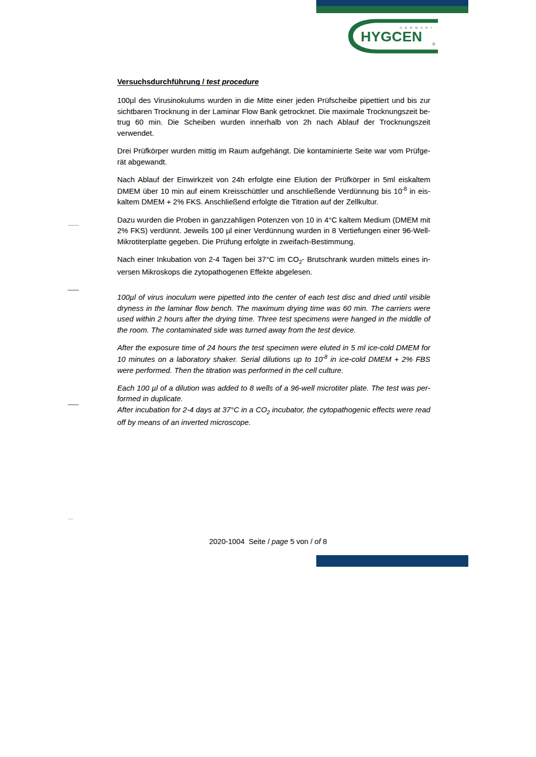HYGCEN G E R M A N Y ®
Versuchsdurchführung / test procedure
100µl des Virusinokulums wurden in die Mitte einer jeden Prüfscheibe pipettiert und bis zur sichtbaren Trocknung in der Laminar Flow Bank getrocknet. Die maximale Trocknungszeit betrug 60 min. Die Scheiben wurden innerhalb von 2h nach Ablauf der Trocknungszeit verwendet.
Drei Prüfkörper wurden mittig im Raum aufgehängt. Die kontaminierte Seite war vom Prüfgerät abgewandt.
Nach Ablauf der Einwirkzeit von 24h erfolgte eine Elution der Prüfkörper in 5ml eiskaltem DMEM über 10 min auf einem Kreisschüttler und anschließende Verdünnung bis 10-8 in eiskaltem DMEM + 2% FKS. Anschließend erfolgte die Titration auf der Zellkultur.
Dazu wurden die Proben in ganzzahligen Potenzen von 10 in 4°C kaltem Medium (DMEM mit 2% FKS) verdünnt. Jeweils 100 µl einer Verdünnung wurden in 8 Vertiefungen einer 96-Well-Mikrotiterplatte gegeben. Die Prüfung erfolgte in zweifach-Bestimmung.
Nach einer Inkubation von 2-4 Tagen bei 37°C im CO2- Brutschrank wurden mittels eines inversen Mikroskops die zytopathogenen Effekte abgelesen.
100µl of virus inoculum were pipetted into the center of each test disc and dried until visible dryness in the laminar flow bench. The maximum drying time was 60 min. The carriers were used within 2 hours after the drying time. Three test specimens were hanged in the middle of the room. The contaminated side was turned away from the test device.
After the exposure time of 24 hours the test specimen were eluted in 5 ml ice-cold DMEM for 10 minutes on a laboratory shaker. Serial dilutions up to 10-8 in ice-cold DMEM + 2% FBS were performed. Then the titration was performed in the cell culture.
Each 100 µl of a dilution was added to 8 wells of a 96-well microtiter plate. The test was performed in duplicate.
After incubation for 2-4 days at 37°C in a CO2 incubator, the cytopathogenic effects were read off by means of an inverted microscope.
2020-1004 Seite / page 5 von / of 8